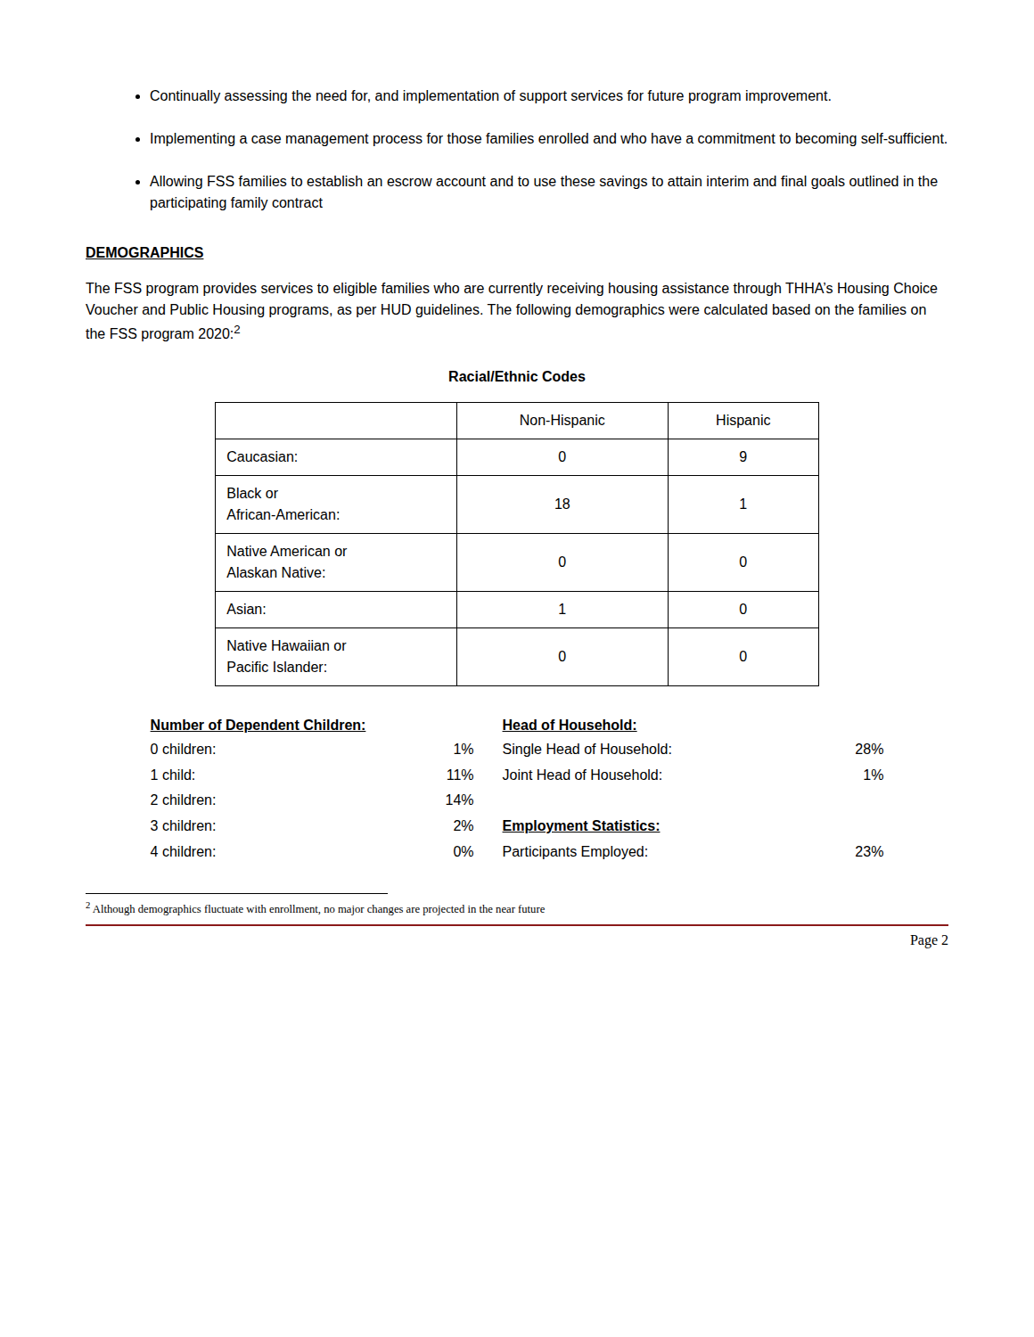Continually assessing the need for, and implementation of support services for future program improvement.
Implementing a case management process for those families enrolled and who have a commitment to becoming self-sufficient.
Allowing FSS families to establish an escrow account and to use these savings to attain interim and final goals outlined in the participating family contract
DEMOGRAPHICS
The FSS program provides services to eligible families who are currently receiving housing assistance through THHA’s Housing Choice Voucher and Public Housing programs, as per HUD guidelines. The following demographics were calculated based on the families on the FSS program 2020:2
Racial/Ethnic Codes
| | Non-Hispanic | Hispanic |
| Caucasian: | 0 | 9 |
| Black or African-American: | 18 | 1 |
| Native American or Alaskan Native: | 0 | 0 |
| Asian: | 1 | 0 |
| Native Hawaiian or Pacific Islander: | 0 | 0 |
| Number of Dependent Children: / 0 children: / 1% / / 1 child: / 11% / / 2 children: / 14% / / 3 children: / 2% / / 4 children: / 0% / | Head of Household: / Single Head of Household: / 28% / / Joint Head of Household: / 1% / / Employment Statistics: / / Participants Employed: / 23% / |
2 Although demographics fluctuate with enrollment, no major changes are projected in the near future
Page 2